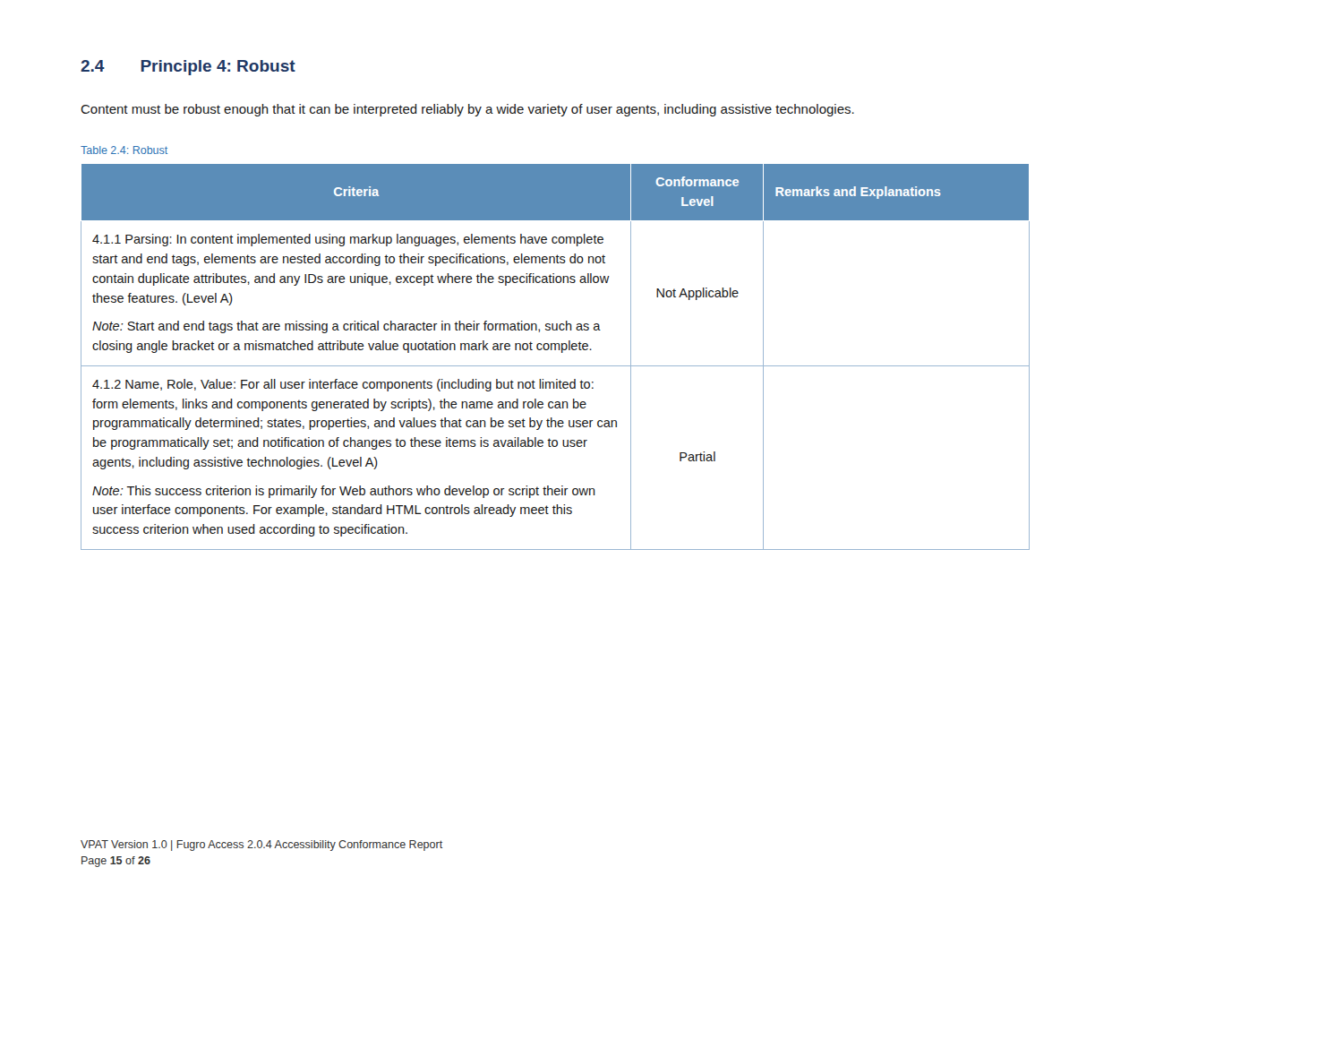2.4 Principle 4: Robust
Content must be robust enough that it can be interpreted reliably by a wide variety of user agents, including assistive technologies.
Table 2.4: Robust
| Criteria | Conformance Level | Remarks and Explanations |
| --- | --- | --- |
| 4.1.1 Parsing: In content implemented using markup languages, elements have complete start and end tags, elements are nested according to their specifications, elements do not contain duplicate attributes, and any IDs are unique, except where the specifications allow these features. (Level A) Note: Start and end tags that are missing a critical character in their formation, such as a closing angle bracket or a mismatched attribute value quotation mark are not complete. | Not Applicable | |
| 4.1.2 Name, Role, Value: For all user interface components (including but not limited to: form elements, links and components generated by scripts), the name and role can be programmatically determined; states, properties, and values that can be set by the user can be programmatically set; and notification of changes to these items is available to user agents, including assistive technologies. (Level A) Note: This success criterion is primarily for Web authors who develop or script their own user interface components. For example, standard HTML controls already meet this success criterion when used according to specification. | Partial | |
VPAT Version 1.0 | Fugro Access 2.0.4 Accessibility Conformance Report
Page 15 of 26